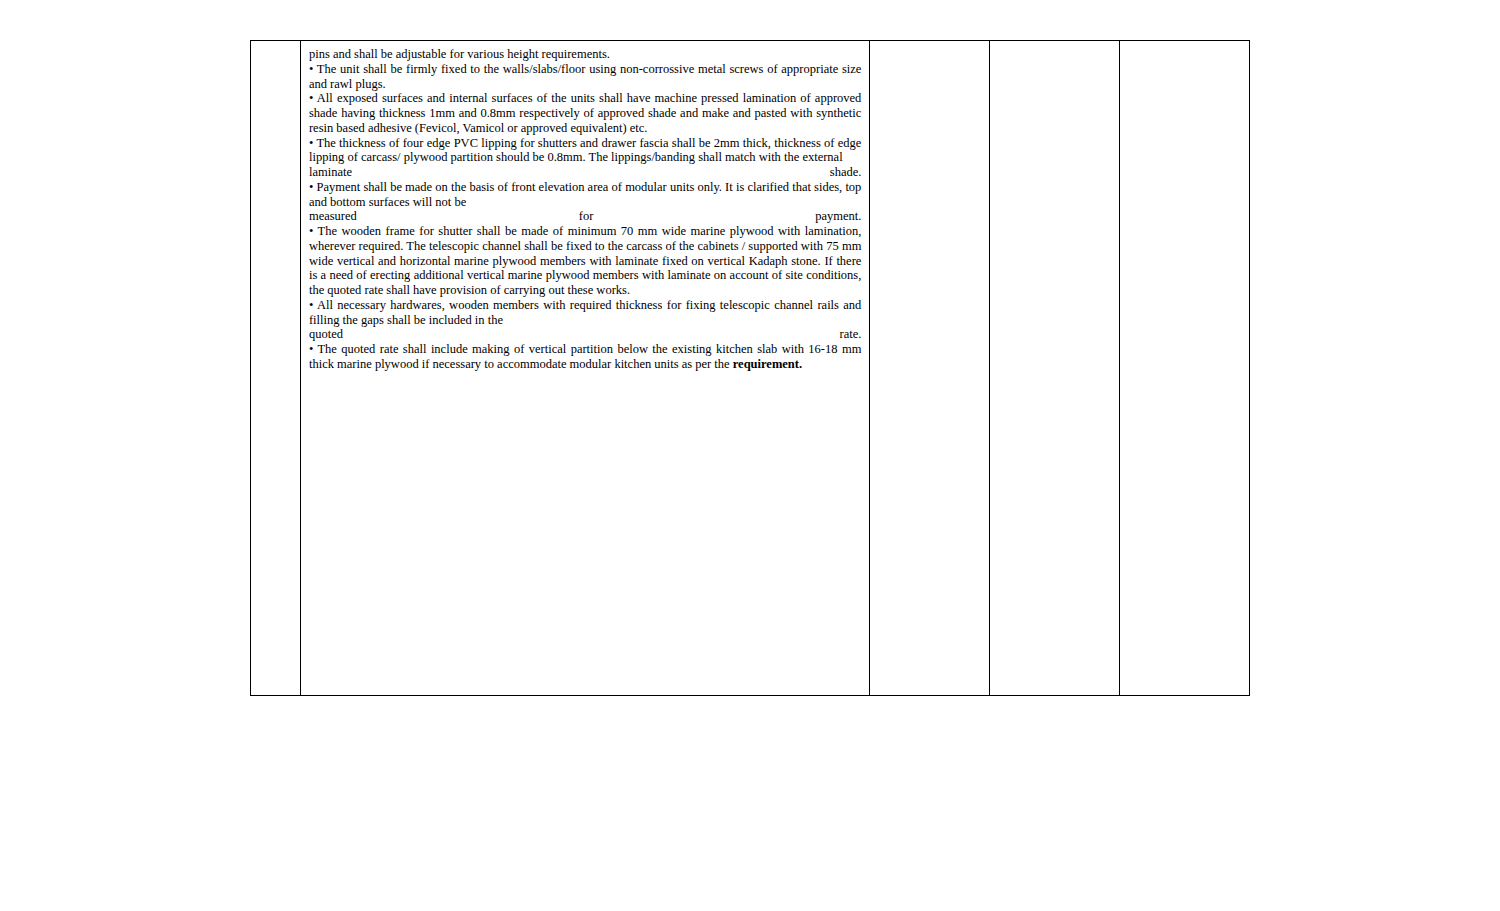| | pins and shall be adjustable for various height requirements. • The unit shall be firmly fixed to the walls/slabs/floor using non-corrossive metal screws of appropriate size and rawl plugs. • All exposed surfaces and internal surfaces of the units shall have machine pressed lamination of approved shade having thickness 1mm and 0.8mm respectively of approved shade and make and pasted with synthetic resin based adhesive (Fevicol, Vamicol or approved equivalent) etc. • The thickness of four edge PVC lipping for shutters and drawer fascia shall be 2mm thick, thickness of edge lipping of carcass/ plywood partition should be 0.8mm. The lippings/banding shall match with the external laminate shade. • Payment shall be made on the basis of front elevation area of modular units only. It is clarified that sides, top and bottom surfaces will not be measured for payment. • The wooden frame for shutter shall be made of minimum 70 mm wide marine plywood with lamination, wherever required. The telescopic channel shall be fixed to the carcass of the cabinets / supported with 75 mm wide vertical and horizontal marine plywood members with laminate fixed on vertical Kadaph stone. If there is a need of erecting additional vertical marine plywood members with laminate on account of site conditions, the quoted rate shall have provision of carrying out these works. • All necessary hardwares, wooden members with required thickness for fixing telescopic channel rails and filling the gaps shall be included in the quoted rate. • The quoted rate shall include making of vertical partition below the existing kitchen slab with 16-18 mm thick marine plywood if necessary to accommodate modular kitchen units as per the requirement. | | | |